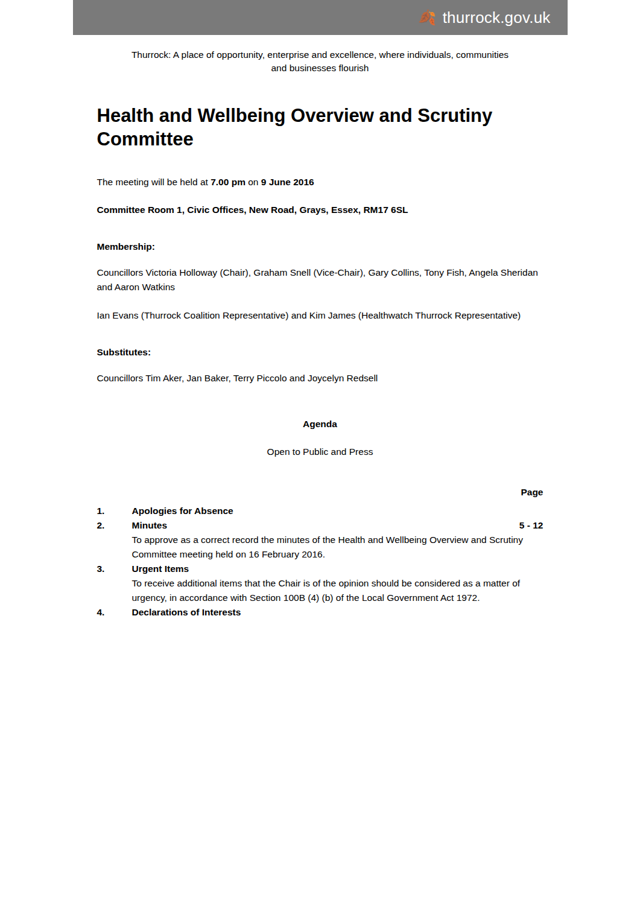🍂thurrock.gov.uk
Thurrock: A place of opportunity, enterprise and excellence, where individuals, communities and businesses flourish
Health and Wellbeing Overview and Scrutiny Committee
The meeting will be held at 7.00 pm on 9 June 2016
Committee Room 1, Civic Offices, New Road, Grays, Essex, RM17 6SL
Membership:
Councillors Victoria Holloway (Chair), Graham Snell (Vice-Chair), Gary Collins, Tony Fish, Angela Sheridan and Aaron Watkins
Ian Evans (Thurrock Coalition Representative) and Kim James (Healthwatch Thurrock Representative)
Substitutes:
Councillors Tim Aker, Jan Baker, Terry Piccolo and Joycelyn Redsell
Agenda
Open to Public and Press
Page
| 1. | Apologies for Absence | |
| 2. | Minutes | 5 - 12 |
| | To approve as a correct record the minutes of the Health and Wellbeing Overview and Scrutiny Committee meeting held on 16 February 2016. |
| 3. | Urgent Items | |
| | To receive additional items that the Chair is of the opinion should be considered as a matter of urgency, in accordance with Section 100B (4) (b) of the Local Government Act 1972. |
| 4. | Declarations of Interests | |